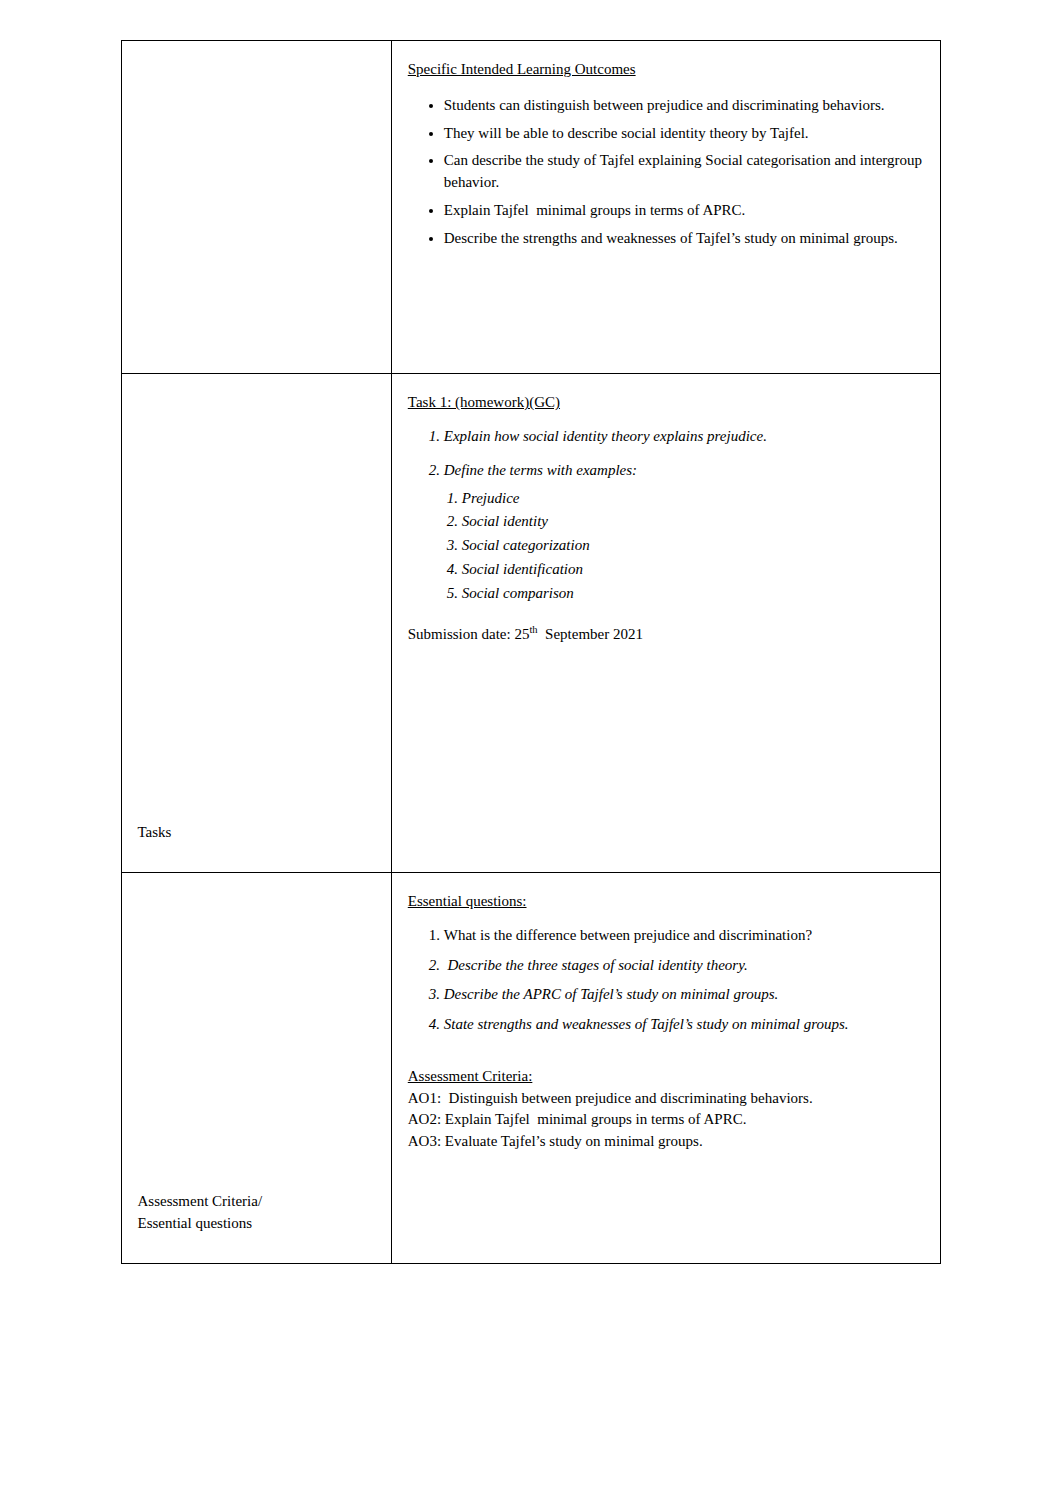| | Specific Intended Learning Outcomes Students can distinguish between prejudice and discriminating behaviors. They will be able to describe social identity theory by Tajfel. Can describe the study of Tajfel explaining Social categorisation and intergroup behavior. Explain Tajfel minimal groups in terms of APRC. Describe the strengths and weaknesses of Tajfel’s study on minimal groups. |
| Tasks | Task 1: (homework)(GC) Explain how social identity theory explains prejudice. Define the terms with examples: Prejudice Social identity Social categorization Social identification Social comparison Submission date: 25 th September 2021 |
| Assessment Criteria/ Essential questions | Essential questions: What is the difference between prejudice and discrimination? Describe the three stages of social identity theory. Describe the APRC of Tajfel’s study on minimal groups. State strengths and weaknesses of Tajfel’s study on minimal groups. Assessment Criteria: AO1: Distinguish between prejudice and discriminating behaviors. AO2: Explain Tajfel minimal groups in terms of APRC. AO3: Evaluate Tajfel’s study on minimal groups. |